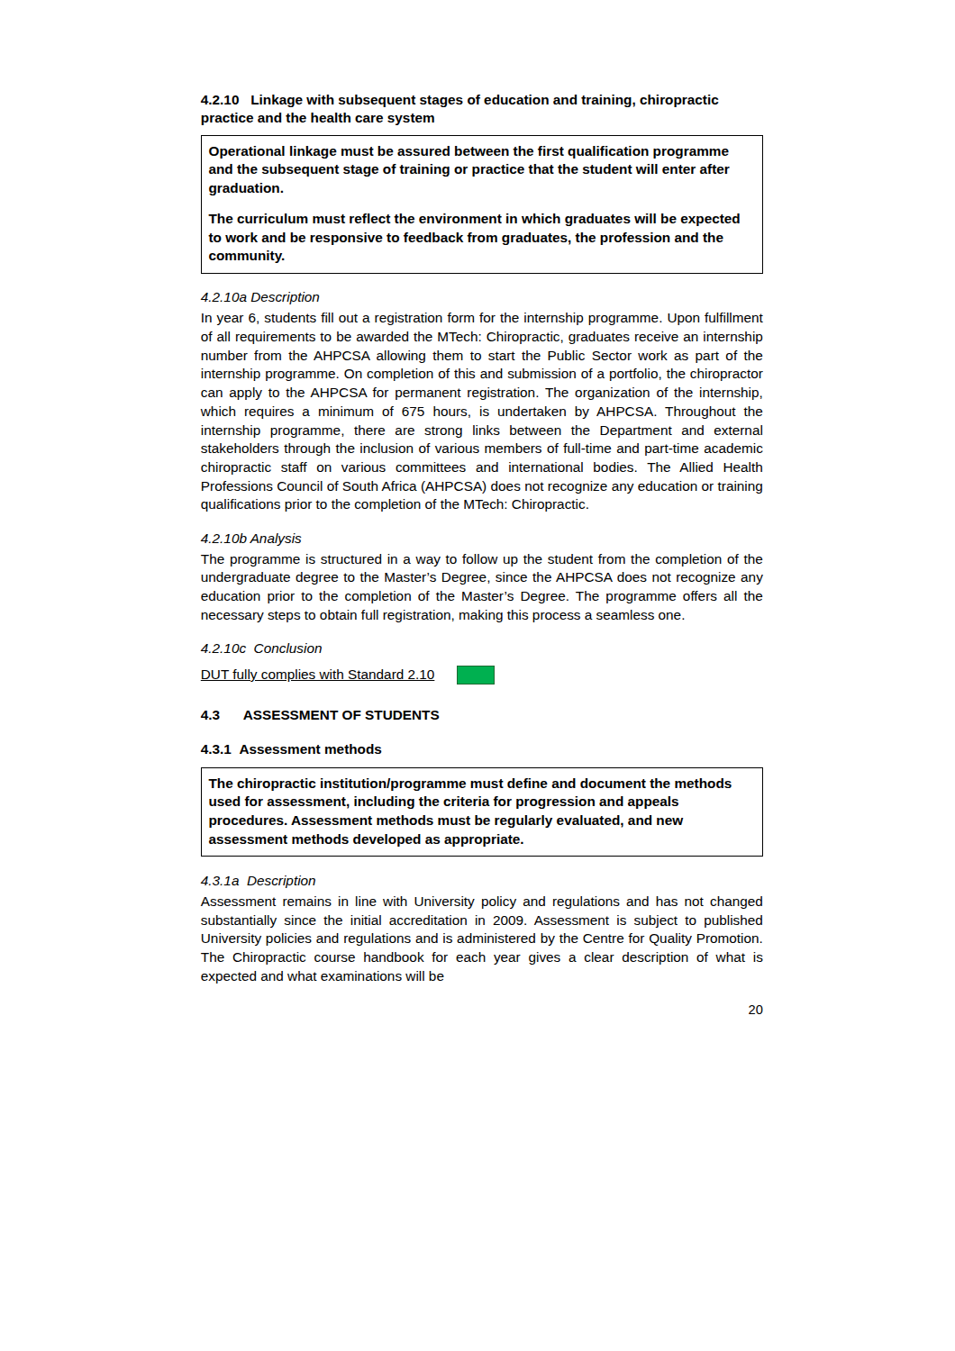4.2.10 Linkage with subsequent stages of education and training, chiropractic practice and the health care system
Operational linkage must be assured between the first qualification programme and the subsequent stage of training or practice that the student will enter after graduation.
The curriculum must reflect the environment in which graduates will be expected to work and be responsive to feedback from graduates, the profession and the community.
4.2.10a Description
In year 6, students fill out a registration form for the internship programme. Upon fulfillment of all requirements to be awarded the MTech: Chiropractic, graduates receive an internship number from the AHPCSA allowing them to start the Public Sector work as part of the internship programme. On completion of this and submission of a portfolio, the chiropractor can apply to the AHPCSA for permanent registration. The organization of the internship, which requires a minimum of 675 hours, is undertaken by AHPCSA. Throughout the internship programme, there are strong links between the Department and external stakeholders through the inclusion of various members of full-time and part-time academic chiropractic staff on various committees and international bodies. The Allied Health Professions Council of South Africa (AHPCSA) does not recognize any education or training qualifications prior to the completion of the MTech: Chiropractic.
4.2.10b Analysis
The programme is structured in a way to follow up the student from the completion of the undergraduate degree to the Master’s Degree, since the AHPCSA does not recognize any education prior to the completion of the Master’s Degree. The programme offers all the necessary steps to obtain full registration, making this process a seamless one.
4.2.10c Conclusion
DUT fully complies with Standard 2.10
4.3 ASSESSMENT OF STUDENTS
4.3.1 Assessment methods
The chiropractic institution/programme must define and document the methods used for assessment, including the criteria for progression and appeals procedures. Assessment methods must be regularly evaluated, and new assessment methods developed as appropriate.
4.3.1a Description
Assessment remains in line with University policy and regulations and has not changed substantially since the initial accreditation in 2009. Assessment is subject to published University policies and regulations and is administered by the Centre for Quality Promotion. The Chiropractic course handbook for each year gives a clear description of what is expected and what examinations will be
20